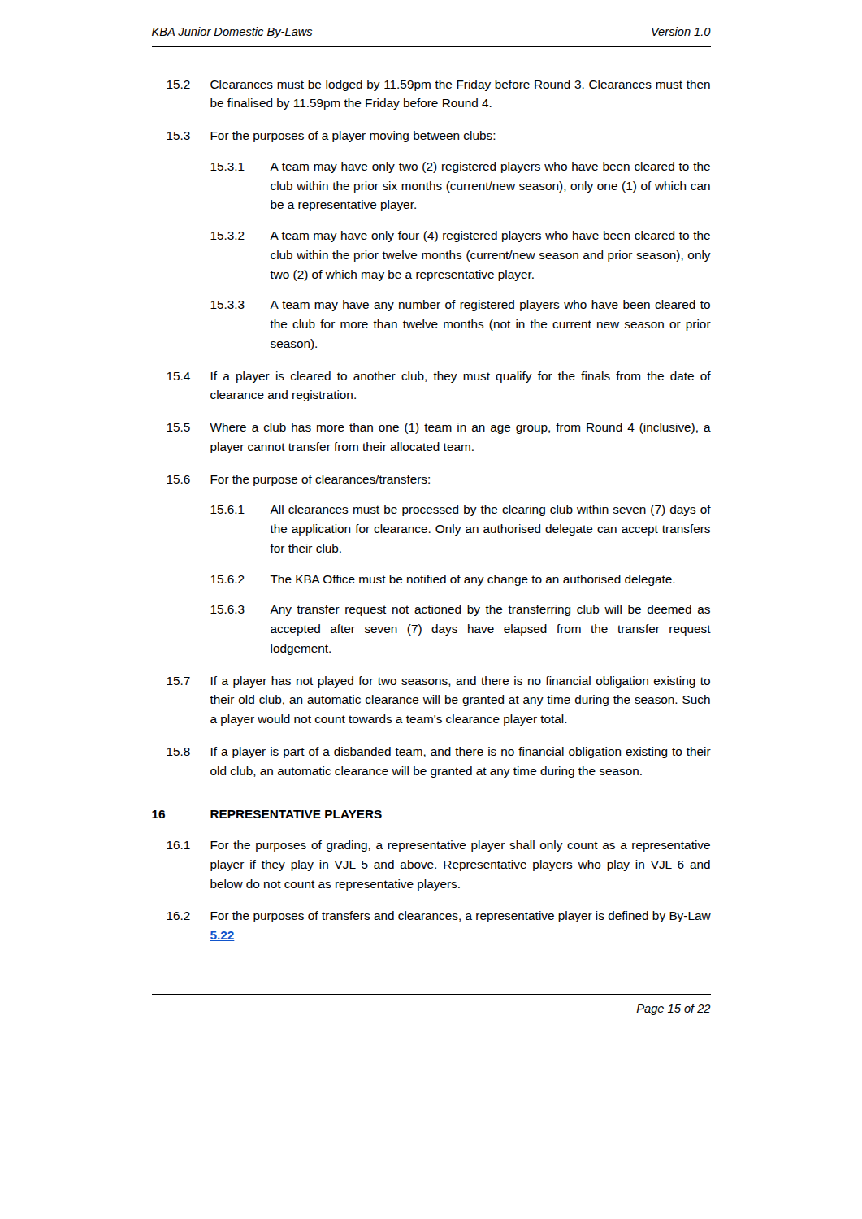KBA Junior Domestic By-Laws Version 1.0
15.2 Clearances must be lodged by 11.59pm the Friday before Round 3. Clearances must then be finalised by 11.59pm the Friday before Round 4.
15.3 For the purposes of a player moving between clubs:
15.3.1 A team may have only two (2) registered players who have been cleared to the club within the prior six months (current/new season), only one (1) of which can be a representative player.
15.3.2 A team may have only four (4) registered players who have been cleared to the club within the prior twelve months (current/new season and prior season), only two (2) of which may be a representative player.
15.3.3 A team may have any number of registered players who have been cleared to the club for more than twelve months (not in the current new season or prior season).
15.4 If a player is cleared to another club, they must qualify for the finals from the date of clearance and registration.
15.5 Where a club has more than one (1) team in an age group, from Round 4 (inclusive), a player cannot transfer from their allocated team.
15.6 For the purpose of clearances/transfers:
15.6.1 All clearances must be processed by the clearing club within seven (7) days of the application for clearance. Only an authorised delegate can accept transfers for their club.
15.6.2 The KBA Office must be notified of any change to an authorised delegate.
15.6.3 Any transfer request not actioned by the transferring club will be deemed as accepted after seven (7) days have elapsed from the transfer request lodgement.
15.7 If a player has not played for two seasons, and there is no financial obligation existing to their old club, an automatic clearance will be granted at any time during the season. Such a player would not count towards a team's clearance player total.
15.8 If a player is part of a disbanded team, and there is no financial obligation existing to their old club, an automatic clearance will be granted at any time during the season.
16 REPRESENTATIVE PLAYERS
16.1 For the purposes of grading, a representative player shall only count as a representative player if they play in VJL 5 and above. Representative players who play in VJL 6 and below do not count as representative players.
16.2 For the purposes of transfers and clearances, a representative player is defined by By-Law 5.22
Page 15 of 22